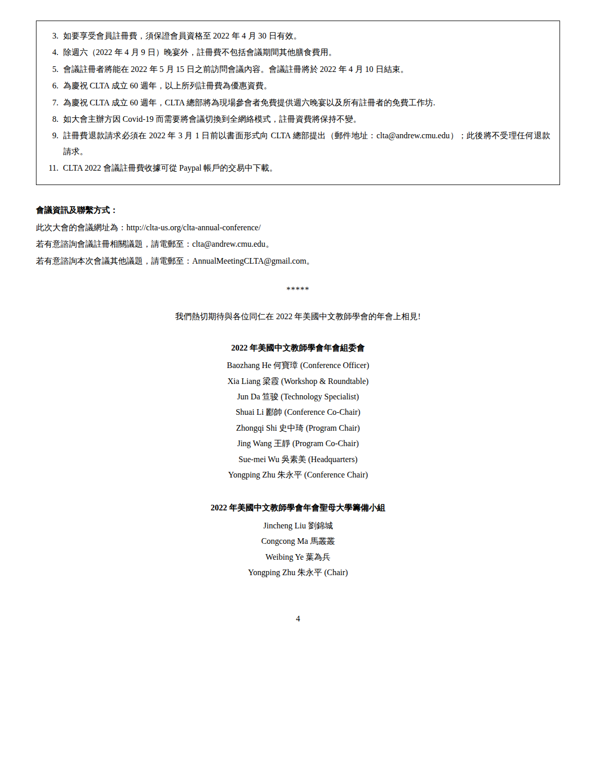3. 如要享受會員註冊費，須保證會員資格至 2022 年 4 月 30 日有效。
4. 除週六（2022 年 4 月 9 日）晚宴外，註冊費不包括會議期間其他膳食費用。
5. 會議註冊者將能在 2022 年 5 月 15 日之前訪問會議內容。會議註冊將於 2022 年 4 月 10 日結束。
6. 為慶祝 CLTA 成立 60 週年，以上所列註冊費為優惠資費。
7. 為慶祝 CLTA 成立 60 週年，CLTA 總部將為現場參會者免費提供週六晚宴以及所有註冊者的免費工作坊.
8. 如大會主辦方因 Covid-19 而需要將會議切換到全網絡模式，註冊資費將保持不變。
9. 註冊費退款請求必須在 2022 年 3 月 1 日前以書面形式向 CLTA 總部提出（郵件地址：clta@andrew.cmu.edu）；此後將不受理任何退款請求。
11. CLTA 2022 會議註冊費收據可從 Paypal 帳戶的交易中下載。
會議資訊及聯繫方式：
此次大會的會議網址為：http://clta-us.org/clta-annual-conference/
若有意諮詢會議註冊相關議題，請電郵至：clta@andrew.cmu.edu。
若有意諮詢本次會議其他議題，請電郵至：AnnualMeetingCLTA@gmail.com。
*****
我們熱切期待與各位同仁在 2022 年美國中文教師學會的年會上相見!
2022 年美國中文教師學會年會組委會
Baozhang He 何寶璋 (Conference Officer)
Xia Liang 梁霞 (Workshop & Roundtable)
Jun Da 笪骏 (Technology Specialist)
Shuai Li 酈帥 (Conference Co-Chair)
Zhongqi Shi 史中琦 (Program Chair)
Jing Wang 王靜 (Program Co-Chair)
Sue-mei Wu 吳素美 (Headquarters)
Yongping Zhu 朱永平 (Conference Chair)
2022 年美國中文教師學會年會聖母大學籌備小組
Jincheng Liu 劉錦城
Congcong Ma 馬叢叢
Weibing Ye 葉為兵
Yongping Zhu 朱永平 (Chair)
4